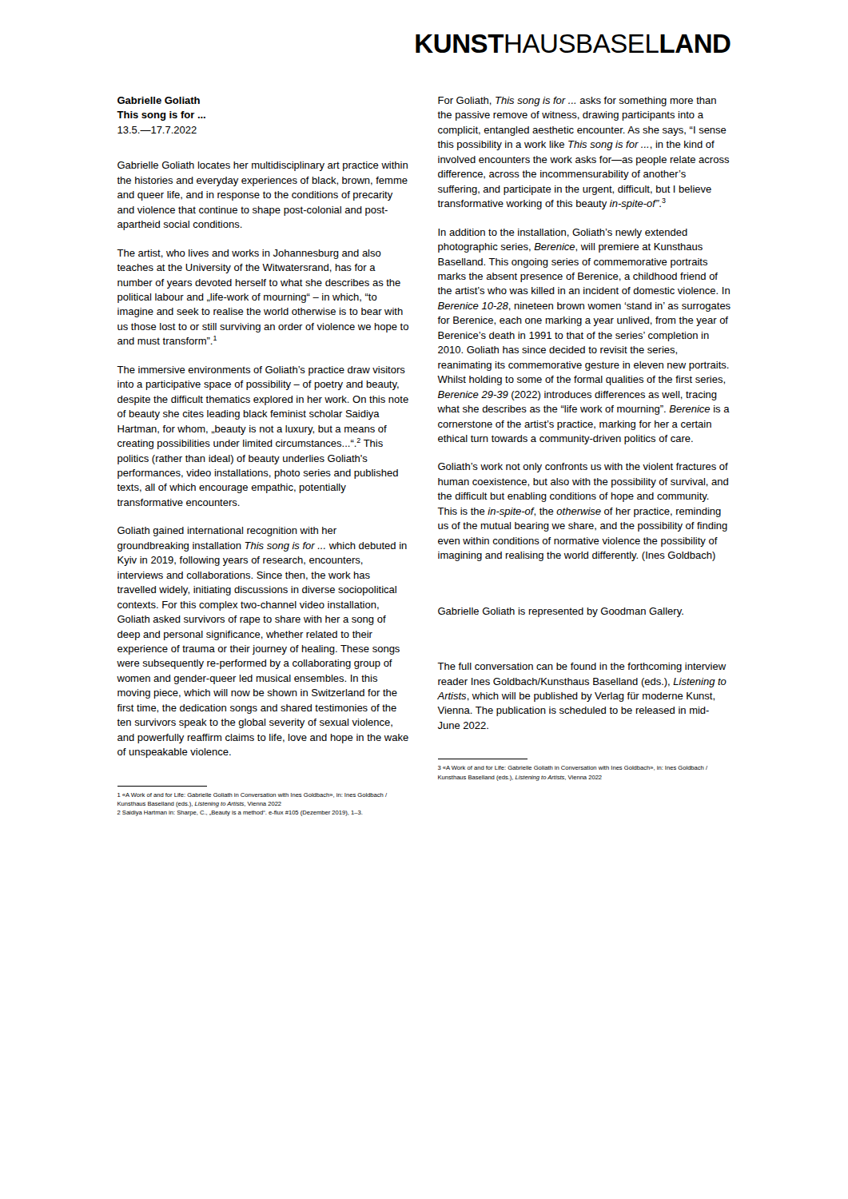KUNST HAUSBASEL LAND
Gabrielle Goliath This song is for ...
13.5.—17.7.2022
Gabrielle Goliath locates her multidisciplinary art practice within the histories and everyday experiences of black, brown, femme and queer life, and in response to the conditions of precarity and violence that continue to shape post-colonial and post-apartheid social conditions.
The artist, who lives and works in Johannesburg and also teaches at the University of the Witwatersrand, has for a number of years devoted herself to what she describes as the political labour and „life-work of mourning“ – in which, “to imagine and seek to realise the world otherwise is to bear with us those lost to or still surviving an order of violence we hope to and must transform”.1
The immersive environments of Goliath’s practice draw visitors into a participative space of possibility – of poetry and beauty, despite the difficult thematics explored in her work. On this note of beauty she cites leading black feminist scholar Saidiya Hartman, for whom, „beauty is not a luxury, but a means of creating possibilities under limited circumstances...“.2 This politics (rather than ideal) of beauty underlies Goliath's performances, video installations, photo series and published texts, all of which encourage empathic, potentially transformative encounters.
Goliath gained international recognition with her groundbreaking installation This song is for ... which debuted in Kyiv in 2019, following years of research, encounters, interviews and collaborations. Since then, the work has travelled widely, initiating discussions in diverse sociopolitical contexts. For this complex two-channel video installation, Goliath asked survivors of rape to share with her a song of deep and personal significance, whether related to their experience of trauma or their journey of healing. These songs were subsequently re-performed by a collaborating group of women and gender-queer led musical ensembles. In this moving piece, which will now be shown in Switzerland for the first time, the dedication songs and shared testimonies of the ten survivors speak to the global severity of sexual violence, and powerfully reaffirm claims to life, love and hope in the wake of unspeakable violence.
1 «A Work of and for Life: Gabrielle Goliath in Conversation with Ines Goldbach», in: Ines Goldbach / Kunsthaus Baselland (eds.), Listening to Artists, Vienna 2022
2 Saidiya Hartman in: Sharpe, C., „Beauty is a method“. e-flux #105 (Dezember 2019), 1–3.
For Goliath, This song is for ... asks for something more than the passive remove of witness, drawing participants into a complicit, entangled aesthetic encounter. As she says, “I sense this possibility in a work like This song is for ..., in the kind of involved encounters the work asks for—as people relate across difference, across the incommensurability of another’s suffering, and participate in the urgent, difficult, but I believe transformative working of this beauty in-spite-of”.3
In addition to the installation, Goliath’s newly extended photographic series, Berenice, will premiere at Kunsthaus Baselland. This ongoing series of commemorative portraits marks the absent presence of Berenice, a childhood friend of the artist’s who was killed in an incident of domestic violence. In Berenice 10-28, nineteen brown women ‘stand in’ as surrogates for Berenice, each one marking a year unlived, from the year of Berenice’s death in 1991 to that of the series’ completion in 2010. Goliath has since decided to revisit the series, reanimating its commemorative gesture in eleven new portraits. Whilst holding to some of the formal qualities of the first series, Berenice 29-39 (2022) introduces differences as well, tracing what she describes as the “life work of mourning”. Berenice is a cornerstone of the artist’s practice, marking for her a certain ethical turn towards a community-driven politics of care.
Goliath’s work not only confronts us with the violent fractures of human coexistence, but also with the possibility of survival, and the difficult but enabling conditions of hope and community. This is the in-spite-of, the otherwise of her practice, reminding us of the mutual bearing we share, and the possibility of finding even within conditions of normative violence the possibility of imagining and realising the world differently. (Ines Goldbach)
Gabrielle Goliath is represented by Goodman Gallery.
The full conversation can be found in the forthcoming interview reader Ines Goldbach/Kunsthaus Baselland (eds.), Listening to Artists, which will be published by Verlag für moderne Kunst, Vienna. The publication is scheduled to be released in mid-June 2022.
3 «A Work of and for Life: Gabrielle Goliath in Conversation with Ines Goldbach», in: Ines Goldbach / Kunsthaus Baselland (eds.), Listening to Artists, Vienna 2022